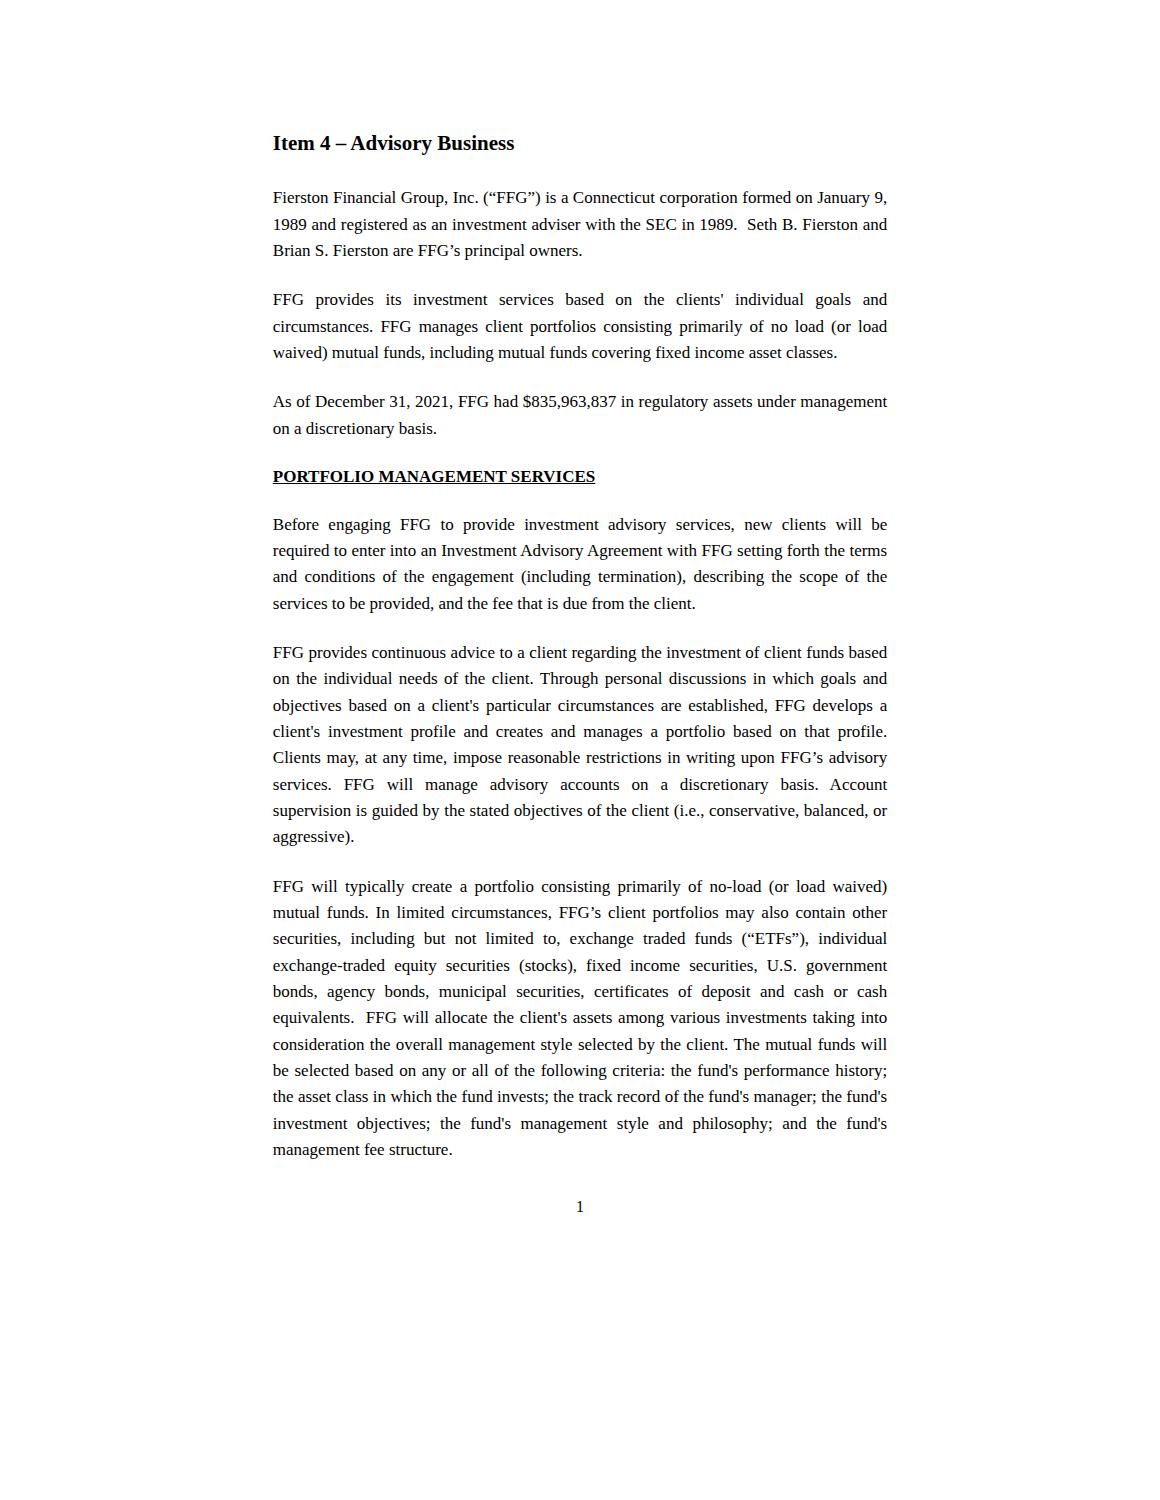Item 4 – Advisory Business
Fierston Financial Group, Inc. (“FFG”) is a Connecticut corporation formed on January 9, 1989 and registered as an investment adviser with the SEC in 1989. Seth B. Fierston and Brian S. Fierston are FFG’s principal owners.
FFG provides its investment services based on the clients' individual goals and circumstances. FFG manages client portfolios consisting primarily of no load (or load waived) mutual funds, including mutual funds covering fixed income asset classes.
As of December 31, 2021, FFG had $835,963,837 in regulatory assets under management on a discretionary basis.
Portfolio Management Services
Before engaging FFG to provide investment advisory services, new clients will be required to enter into an Investment Advisory Agreement with FFG setting forth the terms and conditions of the engagement (including termination), describing the scope of the services to be provided, and the fee that is due from the client.
FFG provides continuous advice to a client regarding the investment of client funds based on the individual needs of the client. Through personal discussions in which goals and objectives based on a client's particular circumstances are established, FFG develops a client's investment profile and creates and manages a portfolio based on that profile. Clients may, at any time, impose reasonable restrictions in writing upon FFG’s advisory services. FFG will manage advisory accounts on a discretionary basis. Account supervision is guided by the stated objectives of the client (i.e., conservative, balanced, or aggressive).
FFG will typically create a portfolio consisting primarily of no-load (or load waived) mutual funds. In limited circumstances, FFG’s client portfolios may also contain other securities, including but not limited to, exchange traded funds (“ETFs”), individual exchange-traded equity securities (stocks), fixed income securities, U.S. government bonds, agency bonds, municipal securities, certificates of deposit and cash or cash equivalents. FFG will allocate the client's assets among various investments taking into consideration the overall management style selected by the client. The mutual funds will be selected based on any or all of the following criteria: the fund's performance history; the asset class in which the fund invests; the track record of the fund's manager; the fund's investment objectives; the fund's management style and philosophy; and the fund's management fee structure.
1